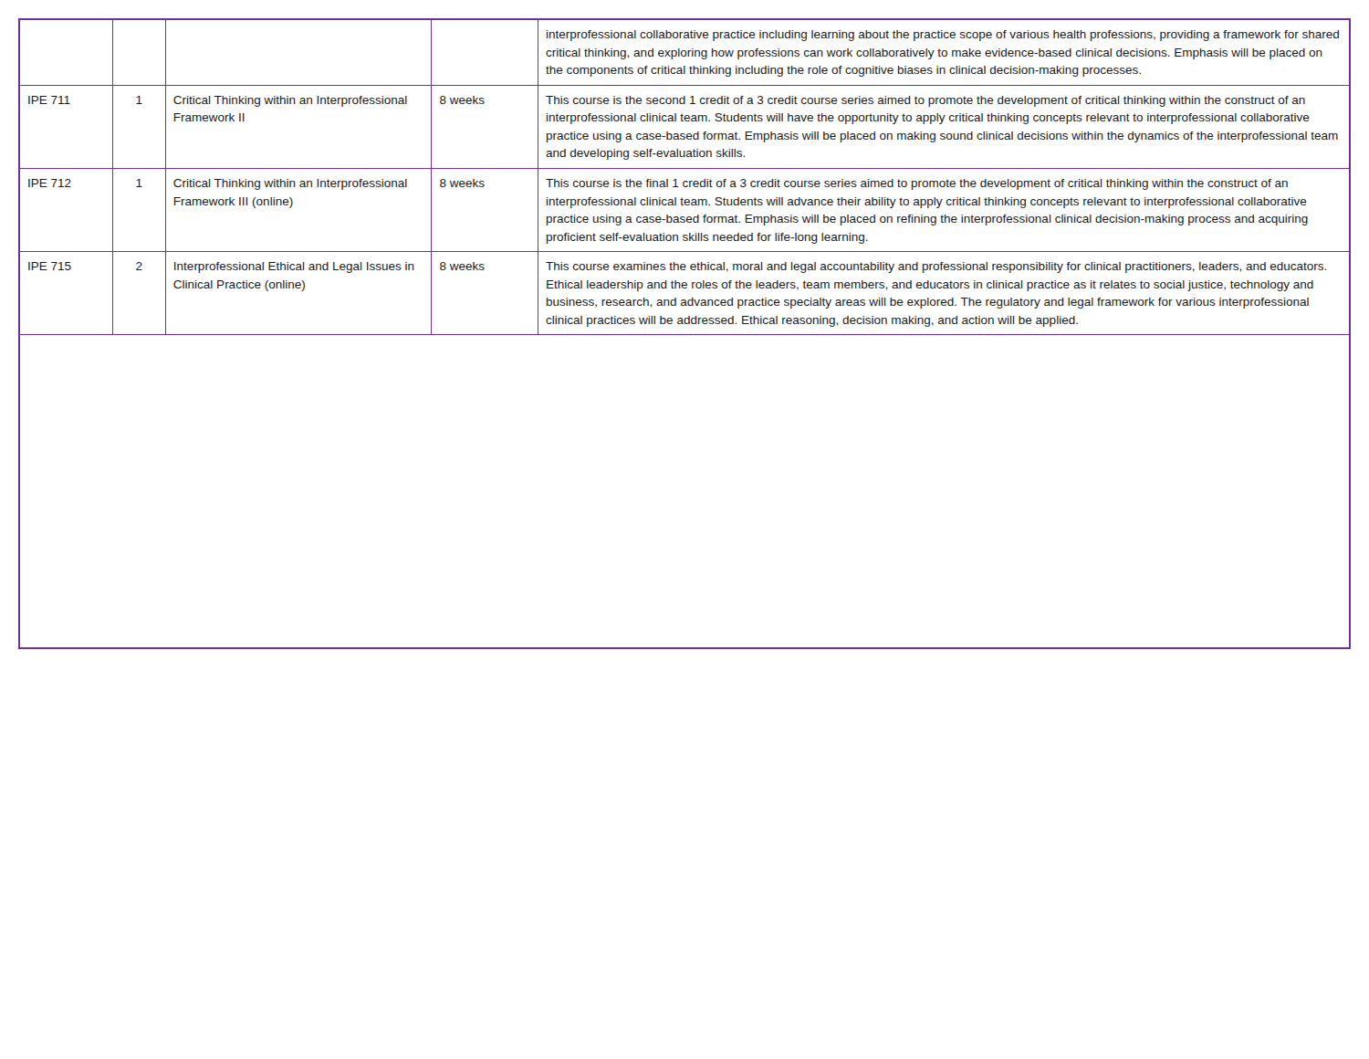| | | | | interprofessional collaborative practice including learning about the practice scope of various health professions, providing a framework for shared critical thinking, and exploring how professions can work collaboratively to make evidence-based clinical decisions. Emphasis will be placed on the components of critical thinking including the role of cognitive biases in clinical decision-making processes. |
| IPE 711 | 1 | Critical Thinking within an Interprofessional Framework II | 8 weeks | This course is the second 1 credit of a 3 credit course series aimed to promote the development of critical thinking within the construct of an interprofessional clinical team. Students will have the opportunity to apply critical thinking concepts relevant to interprofessional collaborative practice using a case-based format. Emphasis will be placed on making sound clinical decisions within the dynamics of the interprofessional team and developing self-evaluation skills. |
| IPE 712 | 1 | Critical Thinking within an Interprofessional Framework III (online) | 8 weeks | This course is the final 1 credit of a 3 credit course series aimed to promote the development of critical thinking within the construct of an interprofessional clinical team. Students will advance their ability to apply critical thinking concepts relevant to interprofessional collaborative practice using a case-based format. Emphasis will be placed on refining the interprofessional clinical decision-making process and acquiring proficient self-evaluation skills needed for life-long learning. |
| IPE 715 | 2 | Interprofessional Ethical and Legal Issues in Clinical Practice (online) | 8 weeks | This course examines the ethical, moral and legal accountability and professional responsibility for clinical practitioners, leaders, and educators. Ethical leadership and the roles of the leaders, team members, and educators in clinical practice as it relates to social justice, technology and business, research, and advanced practice specialty areas will be explored. The regulatory and legal framework for various interprofessional clinical practices will be addressed. Ethical reasoning, decision making, and action will be applied. |